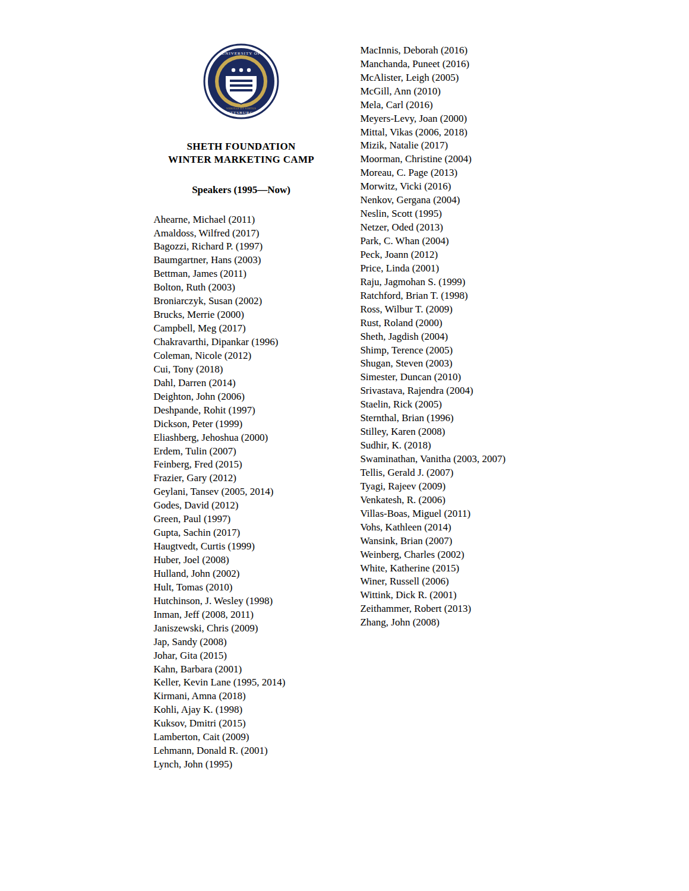UNIVERSITY OF PITTSBURGH VERITAS ET VIRTUS
Sheth Foundation
Winter Marketing Camp
Speakers (1995—Now)
Ahearne, Michael (2011)
Amaldoss, Wilfred (2017)
Bagozzi, Richard P. (1997)
Baumgartner, Hans (2003)
Bettman, James (2011)
Bolton, Ruth (2003)
Broniarczyk, Susan (2002)
Brucks, Merrie (2000)
Campbell, Meg (2017)
Chakravarthi, Dipankar (1996)
Coleman, Nicole (2012)
Cui, Tony (2018)
Dahl, Darren (2014)
Deighton, John (2006)
Deshpande, Rohit (1997)
Dickson, Peter (1999)
Eliashberg, Jehoshua (2000)
Erdem, Tulin (2007)
Feinberg, Fred (2015)
Frazier, Gary (2012)
Geylani, Tansev (2005, 2014)
Godes, David (2012)
Green, Paul (1997)
Gupta, Sachin (2017)
Haugtvedt, Curtis (1999)
Huber, Joel (2008)
Hulland, John (2002)
Hult, Tomas (2010)
Hutchinson, J. Wesley (1998)
Inman, Jeff (2008, 2011)
Janiszewski, Chris (2009)
Jap, Sandy (2008)
Johar, Gita (2015)
Kahn, Barbara (2001)
Keller, Kevin Lane (1995, 2014)
Kirmani, Amna (2018)
Kohli, Ajay K. (1998)
Kuksov, Dmitri (2015)
Lamberton, Cait (2009)
Lehmann, Donald R. (2001)
Lynch, John (1995)
MacInnis, Deborah (2016)
Manchanda, Puneet (2016)
McAlister, Leigh (2005)
McGill, Ann (2010)
Mela, Carl (2016)
Meyers-Levy, Joan (2000)
Mittal, Vikas (2006, 2018)
Mizik, Natalie (2017)
Moorman, Christine (2004)
Moreau, C. Page (2013)
Morwitz, Vicki (2016)
Nenkov, Gergana (2004)
Neslin, Scott (1995)
Netzer, Oded (2013)
Park, C. Whan (2004)
Peck, Joann (2012)
Price, Linda (2001)
Raju, Jagmohan S. (1999)
Ratchford, Brian T. (1998)
Ross, Wilbur T. (2009)
Rust, Roland (2000)
Sheth, Jagdish (2004)
Shimp, Terence (2005)
Shugan, Steven (2003)
Simester, Duncan (2010)
Srivastava, Rajendra (2004)
Staelin, Rick (2005)
Sternthal, Brian (1996)
Stilley, Karen (2008)
Sudhir, K. (2018)
Swaminathan, Vanitha (2003, 2007)
Tellis, Gerald J. (2007)
Tyagi, Rajeev (2009)
Venkatesh, R. (2006)
Villas-Boas, Miguel (2011)
Vohs, Kathleen (2014)
Wansink, Brian (2007)
Weinberg, Charles (2002)
White, Katherine (2015)
Winer, Russell (2006)
Wittink, Dick R. (2001)
Zeithammer, Robert (2013)
Zhang, John (2008)